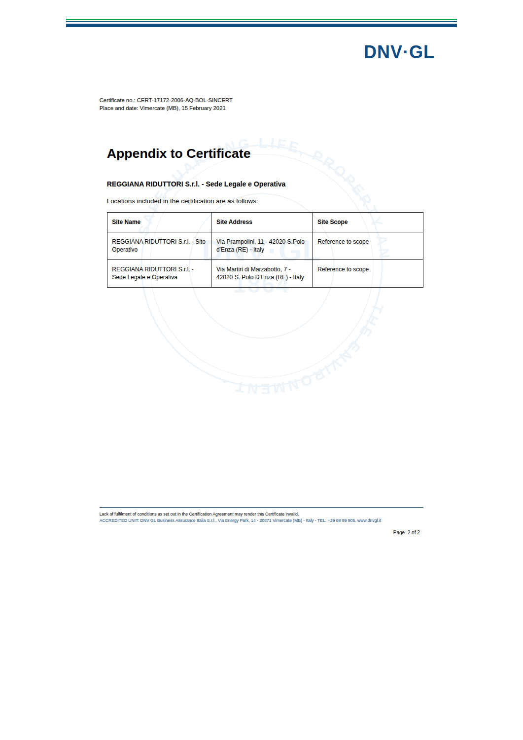DNV·GL
SAFEGUARDING LIFE, PROPERTY AND THE ENVIRONMENT - DNV·GL 1864
Certificate no.: CERT-17172-2006-AQ-BOL-SINCERT
Place and date: Vimercate (MB), 15 February 2021
Appendix to Certificate
REGGIANA RIDUTTORI S.r.l. - Sede Legale e Operativa
Locations included in the certification are as follows:
| Site Name | Site Address | Site Scope |
| --- | --- | --- |
| REGGIANA RIDUTTORI S.r.l. - Sito Operativo | Via Prampolini, 11 - 42020 S.Polo d'Enza (RE) - Italy | Reference to scope |
| REGGIANA RIDUTTORI S.r.l. - Sede Legale e Operativa | Via Martiri di Marzabotto, 7 - 42020 S. Polo D'Enza (RE) - Italy | Reference to scope |
Lack of fulfilment of conditions as set out in the Certification Agreement may render this Certificate invalid.
ACCREDITED UNIT: DNV GL Business Assurance Italia S.r.l., Via Energy Park, 14 - 20871 Vimercate (MB) - Italy - TEL: +39 68 99 905. www.dnvgl.it
Page 2 of 2